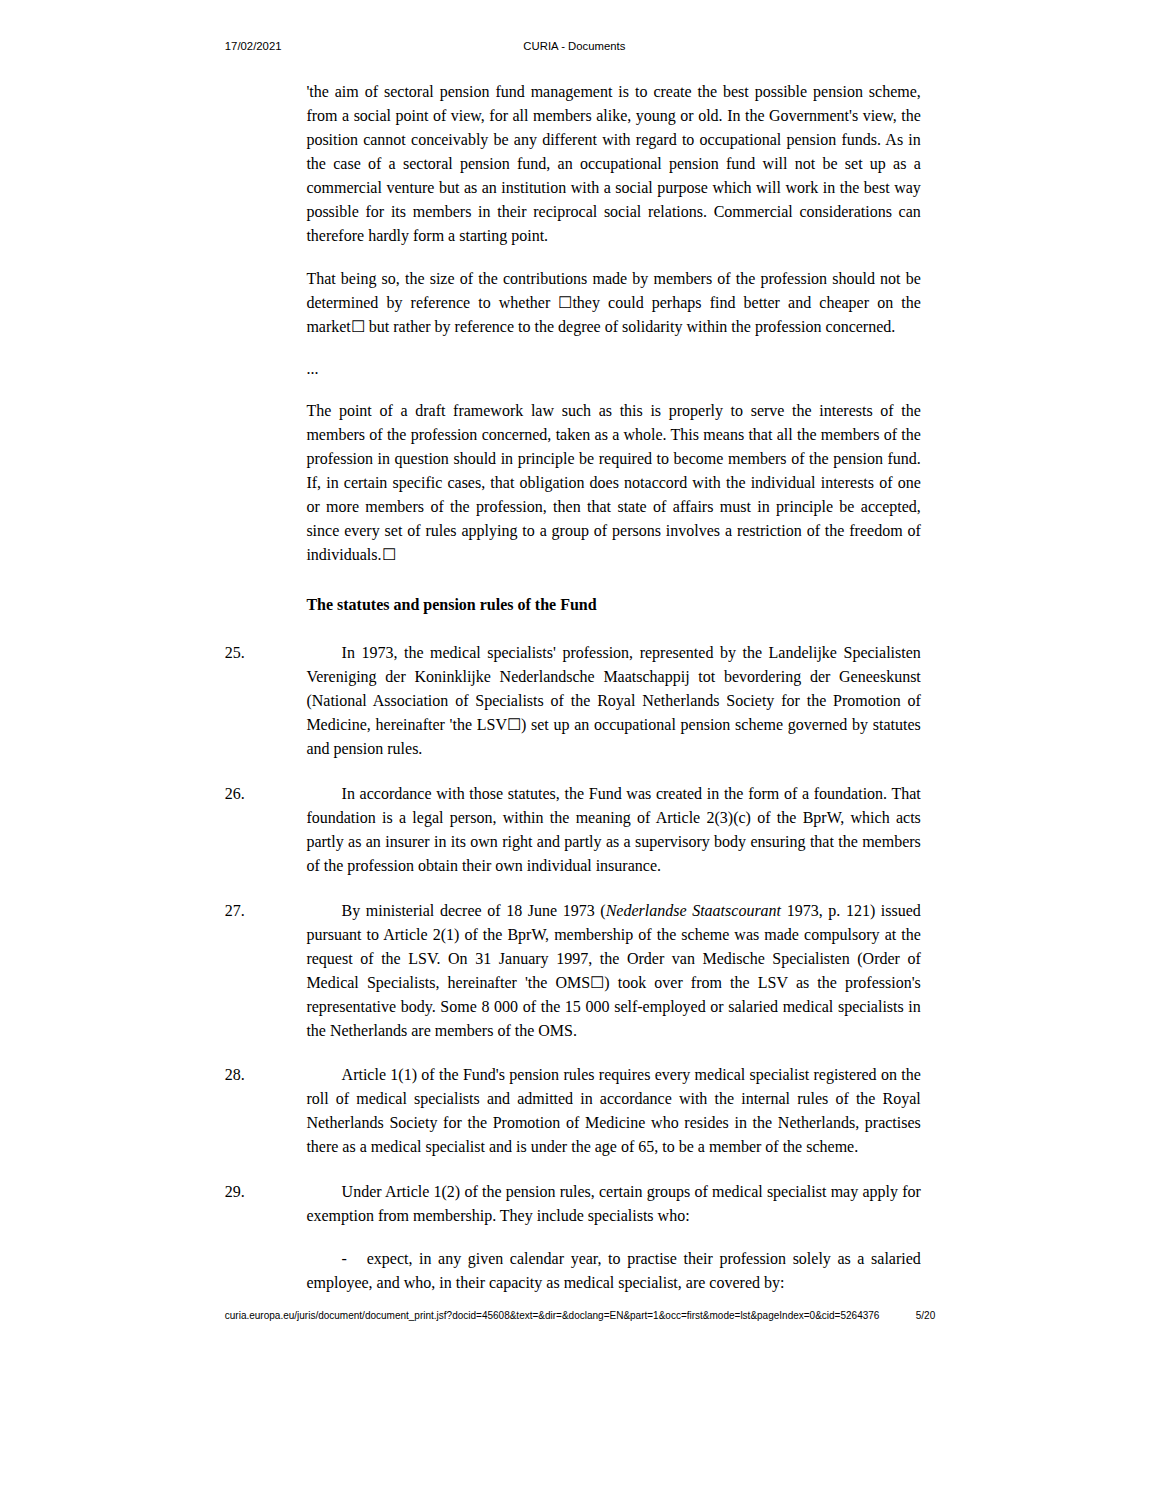17/02/2021 CURIA - Documents
'the aim of sectoral pension fund management is to create the best possible pension scheme, from a social point of view, for all members alike, young or old. In the Government's view, the position cannot conceivably be any different with regard to occupational pension funds. As in the case of a sectoral pension fund, an occupational pension fund will not be set up as a commercial venture but as an institution with a social purpose which will work in the best way possible for its members in their reciprocal social relations. Commercial considerations can therefore hardly form a starting point.
That being so, the size of the contributions made by members of the profession should not be determined by reference to whether ☐they could perhaps find better and cheaper on the market☐ but rather by reference to the degree of solidarity within the profession concerned.
...
The point of a draft framework law such as this is properly to serve the interests of the members of the profession concerned, taken as a whole. This means that all the members of the profession in question should in principle be required to become members of the pension fund. If, in certain specific cases, that obligation does notaccord with the individual interests of one or more members of the profession, then that state of affairs must in principle be accepted, since every set of rules applying to a group of persons involves a restriction of the freedom of individuals.☐
The statutes and pension rules of the Fund
25.
In 1973, the medical specialists' profession, represented by the Landelijke Specialisten Vereniging der Koninklijke Nederlandsche Maatschappij tot bevordering der Geneeskunst (National Association of Specialists of the Royal Netherlands Society for the Promotion of Medicine, hereinafter 'the LSV☐) set up an occupational pension scheme governed by statutes and pension rules.
26.
In accordance with those statutes, the Fund was created in the form of a foundation. That foundation is a legal person, within the meaning of Article 2(3)(c) of the BprW, which acts partly as an insurer in its own right and partly as a supervisory body ensuring that the members of the profession obtain their own individual insurance.
27.
By ministerial decree of 18 June 1973 (Nederlandse Staatscourant 1973, p. 121) issued pursuant to Article 2(1) of the BprW, membership of the scheme was made compulsory at the request of the LSV. On 31 January 1997, the Order van Medische Specialisten (Order of Medical Specialists, hereinafter 'the OMS☐) took over from the LSV as the profession's representative body. Some 8 000 of the 15 000 self-employed or salaried medical specialists in the Netherlands are members of the OMS.
28.
Article 1(1) of the Fund's pension rules requires every medical specialist registered on the roll of medical specialists and admitted in accordance with the internal rules of the Royal Netherlands Society for the Promotion of Medicine who resides in the Netherlands, practises there as a medical specialist and is under the age of 65, to be a member of the scheme.
29.
Under Article 1(2) of the pension rules, certain groups of medical specialist may apply for exemption from membership. They include specialists who:
- expect, in any given calendar year, to practise their profession solely as a salaried employee, and who, in their capacity as medical specialist, are covered by:
curia.europa.eu/juris/document/document_print.jsf?docid=45608&text=&dir=&doclang=EN&part=1&occ=first&mode=lst&pageIndex=0&cid=5264376 5/20